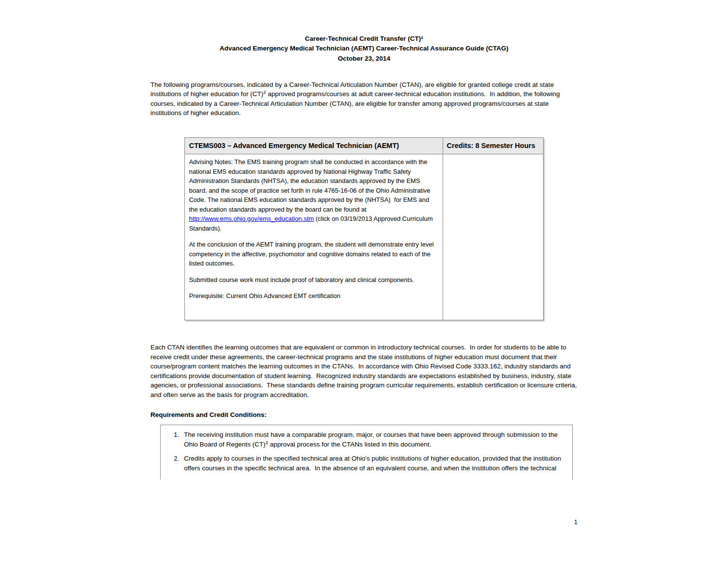Career-Technical Credit Transfer (CT)²
Advanced Emergency Medical Technician (AEMT) Career-Technical Assurance Guide (CTAG)
October 23, 2014
The following programs/courses, indicated by a Career-Technical Articulation Number (CTAN), are eligible for granted college credit at state institutions of higher education for (CT)2 approved programs/courses at adult career-technical education institutions. In addition, the following courses, indicated by a Career-Technical Articulation Number (CTAN), are eligible for transfer among approved programs/courses at state institutions of higher education.
| CTEMS003 – Advanced Emergency Medical Technician (AEMT) | Credits: 8 Semester Hours |
| --- | --- |
| Advising Notes: The EMS training program shall be conducted in accordance with the national EMS education standards approved by National Highway Traffic Safety Administration Standards (NHTSA), the education standards approved by the EMS board, and the scope of practice set forth in rule 4765-16-06 of the Ohio Administrative Code. The national EMS education standards approved by the (NHTSA) for EMS and the education standards approved by the board can be found at http://www.ems.ohio.gov/ems_education.stm (click on 03/19/2013 Approved Curriculum Standards). At the conclusion of the AEMT training program, the student will demonstrate entry level competency in the affective, psychomotor and cognitive domains related to each of the listed outcomes. Submitted course work must include proof of laboratory and clinical components. Prerequisite: Current Ohio Advanced EMT certification | |
Each CTAN identifies the learning outcomes that are equivalent or common in introductory technical courses. In order for students to be able to receive credit under these agreements, the career-technical programs and the state institutions of higher education must document that their course/program content matches the learning outcomes in the CTANs. In accordance with Ohio Revised Code 3333.162, industry standards and certifications provide documentation of student learning. Recognized industry standards are expectations established by business, industry, state agencies, or professional associations. These standards define training program curricular requirements, establish certification or licensure criteria, and often serve as the basis for program accreditation.
Requirements and Credit Conditions:
The receiving institution must have a comparable program, major, or courses that have been approved through submission to the Ohio Board of Regents (CT)2 approval process for the CTANs listed in this document.
Credits apply to courses in the specified technical area at Ohio's public institutions of higher education, provided that the institution offers courses in the specific technical area. In the absence of an equivalent course, and when the institution offers the technical
1